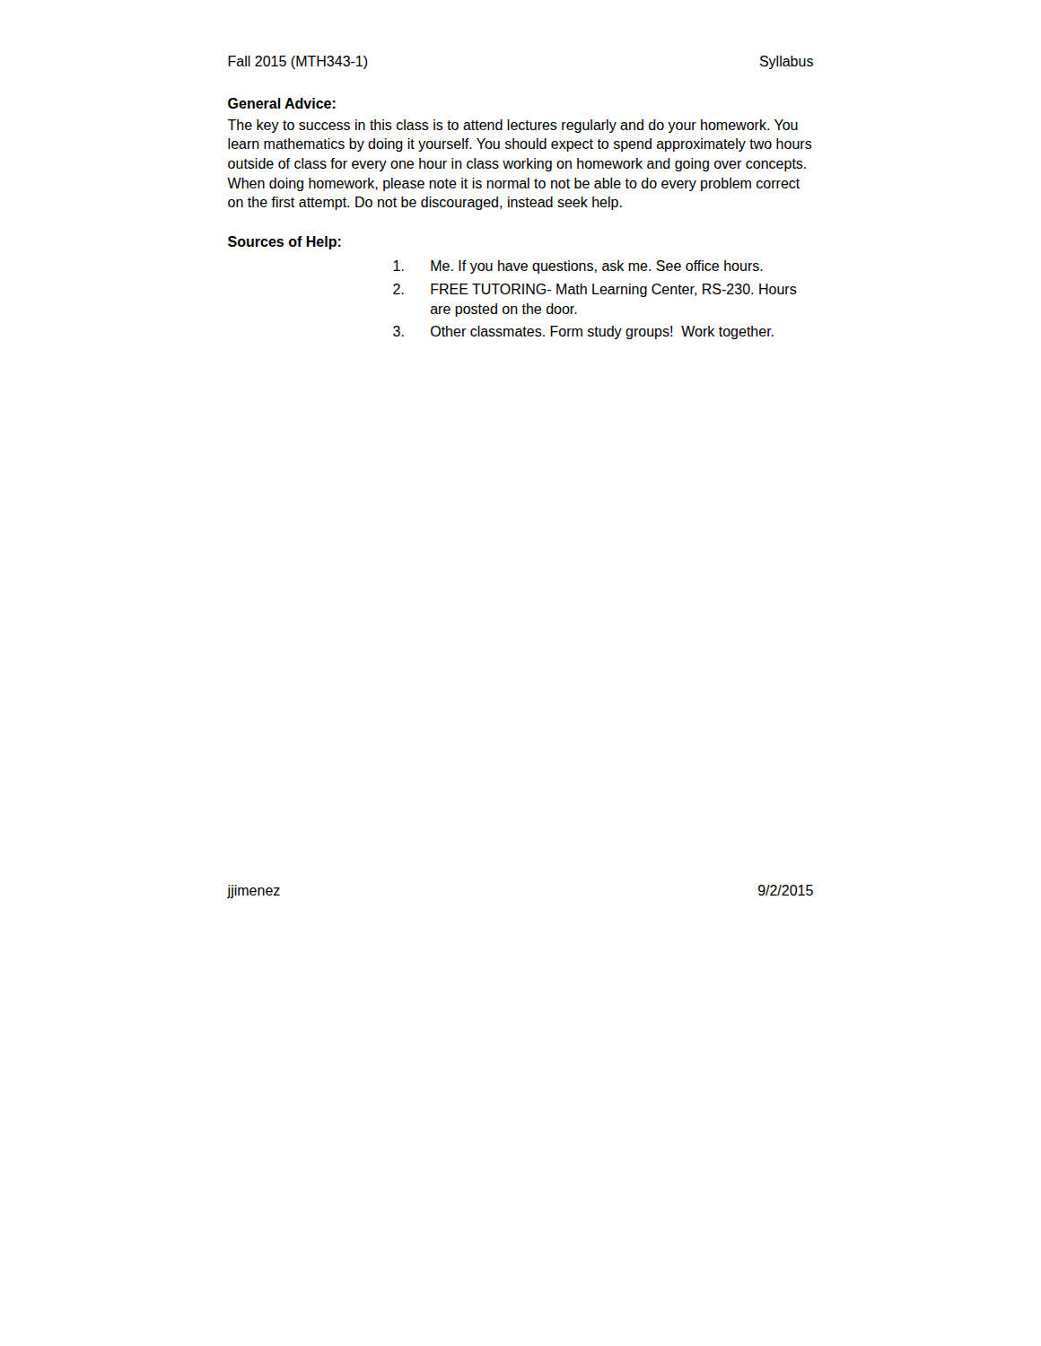Fall 2015 (MTH343-1) Syllabus
General Advice:
The key to success in this class is to attend lectures regularly and do your homework. You learn mathematics by doing it yourself. You should expect to spend approximately two hours outside of class for every one hour in class working on homework and going over concepts. When doing homework, please note it is normal to not be able to do every problem correct on the first attempt. Do not be discouraged, instead seek help.
Sources of Help:
Me. If you have questions, ask me. See office hours.
FREE TUTORING- Math Learning Center, RS-230. Hours are posted on the door.
Other classmates. Form study groups! Work together.
jjimenez 9/2/2015